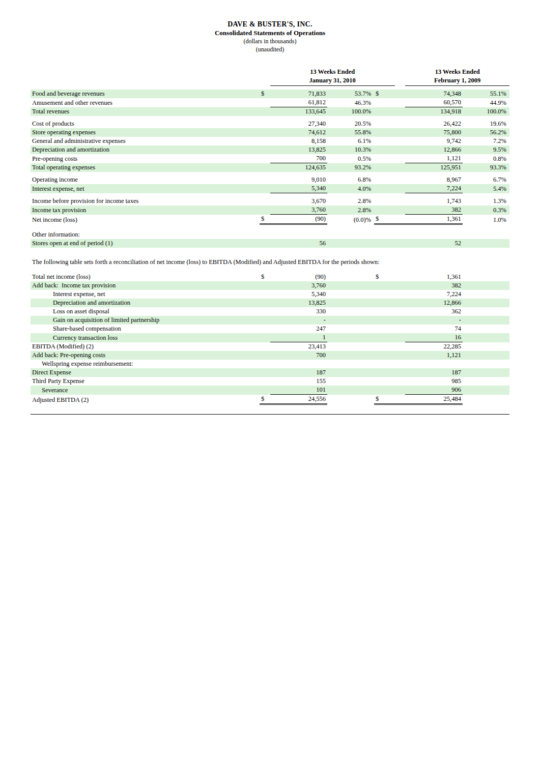DAVE & BUSTER'S, INC.
Consolidated Statements of Operations
(dollars in thousands)
(unaudited)
| | | 13 Weeks Ended | | 13 Weeks Ended |
| | | January 31, 2010 | | February 1, 2009 |
| Food and beverage revenues | $ | 71,833 | 53.7% | $ | | 74,348 | 55.1% |
| Amusement and other revenues | | 61,812 | 46.3% | | | 60,570 | 44.9% |
| Total revenues | | 133,645 | 100.0% | | | 134,918 | 100.0% |
| Cost of products | | 27,340 | 20.5% | | | 26,422 | 19.6% |
| Store operating expenses | | 74,612 | 55.8% | | | 75,800 | 56.2% |
| General and administrative expenses | | 8,158 | 6.1% | | | 9,742 | 7.2% |
| Depreciation and amortization | | 13,825 | 10.3% | | | 12,866 | 9.5% |
| Pre-opening costs | | 700 | 0.5% | | | 1,121 | 0.8% |
| Total operating expenses | | 124,635 | 93.2% | | | 125,951 | 93.3% |
| Operating income | | 9,010 | 6.8% | | | 8,967 | 6.7% |
| Interest expense, net | | 5,340 | 4.0% | | | 7,224 | 5.4% |
| Income before provision for income taxes | | 3,670 | 2.8% | | | 1,743 | 1.3% |
| Income tax provision | | 3,760 | 2.8% | | | 382 | 0.3% |
| Net income (loss) | $ | (90) | (0.0)% | $ | | 1,361 | 1.0% |
| Other information: | |
| Stores open at end of period (1) | | 56 | | | | 52 | |
| The following table sets forth a reconciliation of net income (loss) to EBITDA (Modified) and Adjusted EBITDA for the periods shown: |
| Total net income (loss) | $ | (90) | | $ | | 1,361 | |
| Add back: Income tax provision | | 3,760 | | | | 382 | |
| Interest expense, net | | 5,340 | | | | 7,224 | |
| Depreciation and amortization | | 13,825 | | | | 12,866 | |
| Loss on asset disposal | | 330 | | | | 362 | |
| Gain on acquisition of limited partnership | | - | | | | - | |
| Share-based compensation | | 247 | | | | 74 | |
| Currency transaction loss | | 1 | | | | 16 | |
| EBITDA (Modified) (2) | | 23,413 | | | | 22,285 | |
| Add back: Pre-opening costs | | 700 | | | | 1,121 | |
| Wellspring expense reimbursement: | |
| Direct Expense | | 187 | | | | 187 | |
| Third Party Expense | | 155 | | | | 985 | |
| Severance | | 101 | | | | 906 | |
| Adjusted EBITDA (2) | $ | 24,556 | | $ | | 25,484 | |